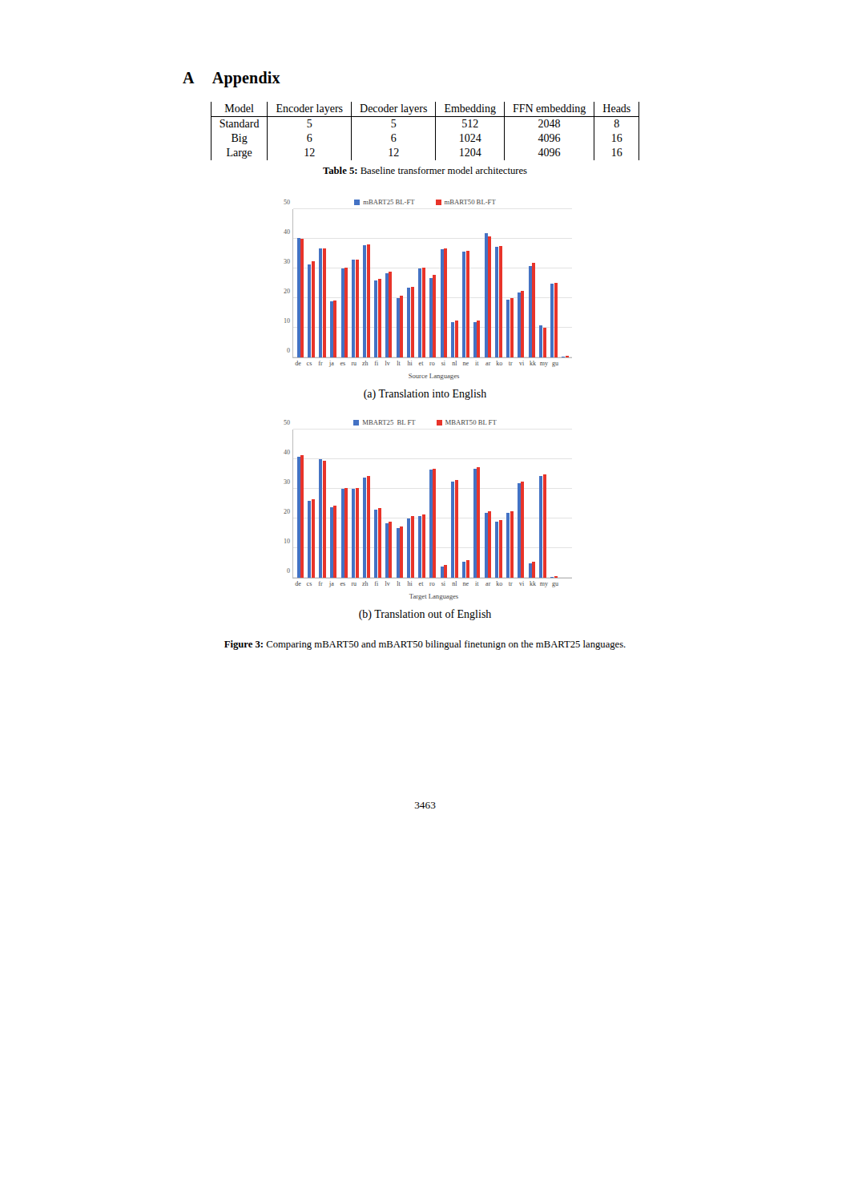AAppendix
| Model | Encoder layers | Decoder layers | Embedding | FFN embedding | Heads |
| --- | --- | --- | --- | --- | --- |
| Standard | 5 | 5 | 512 | 2048 | 8 |
| Big | 6 | 6 | 1024 | 4096 | 16 |
| Large | 12 | 12 | 1204 | 4096 | 16 |
Table 5: Baseline transformer model architectures
mBART25 BL-FT
mBART50 BL-FT
50
40
30
20
10
0
de cs fr ja es ru zh fi lv lt hi et ro si nl ne it ar ko tr vi kk my gu
Source Languages
(a) Translation into English
MBART25 BL FT
MBART50 BL FT
50
40
30
20
10
0
de cs fr ja es ru zh fi lv lt hi et ro si nl ne it ar ko tr vi kk my gu
Target Languages
(b) Translation out of English
Figure 3: Comparing mBART50 and mBART50 bilingual finetunign on the mBART25 languages.
3463